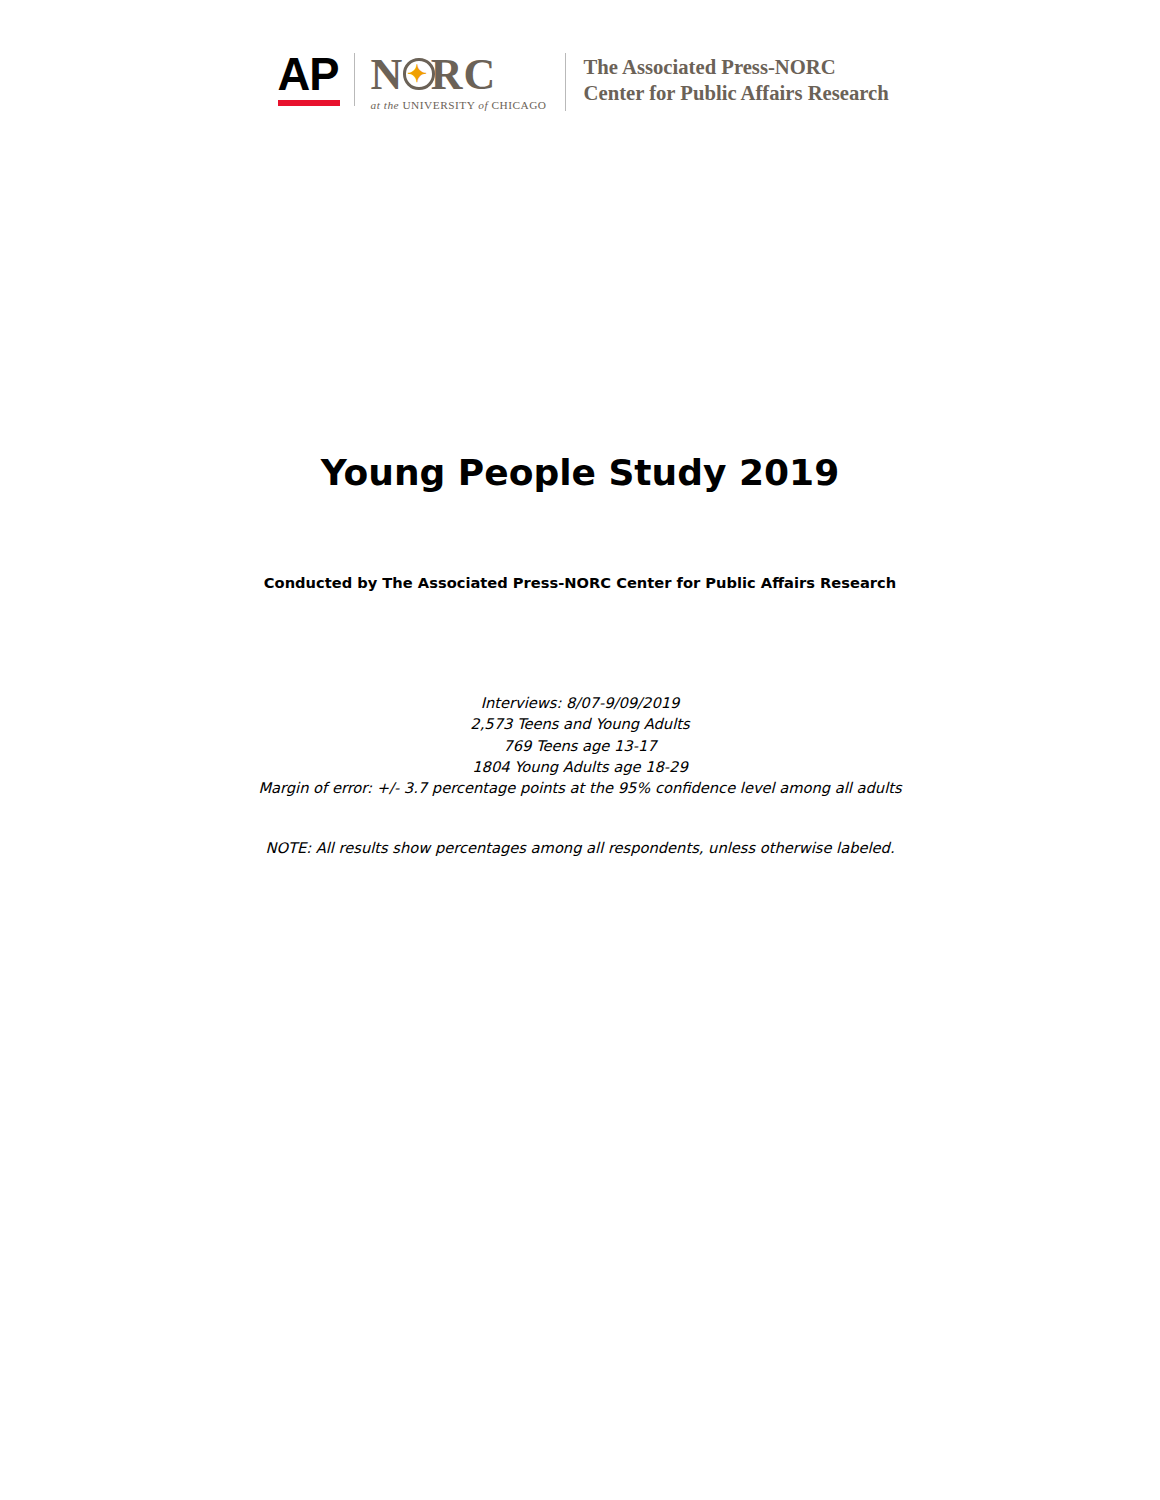AP
N ✦RC
at the UNIVERSITY of CHICAGO
The Associated Press-NORC
Center for Public Affairs Research
Young People Study 2019
Conducted by The Associated Press-NORC Center for Public Affairs Research
Interviews: 8/07-9/09/2019
2,573 Teens and Young Adults
769 Teens age 13-17
1804 Young Adults age 18-29
Margin of error: +/- 3.7 percentage points at the 95% confidence level among all adults
NOTE: All results show percentages among all respondents, unless otherwise labeled.